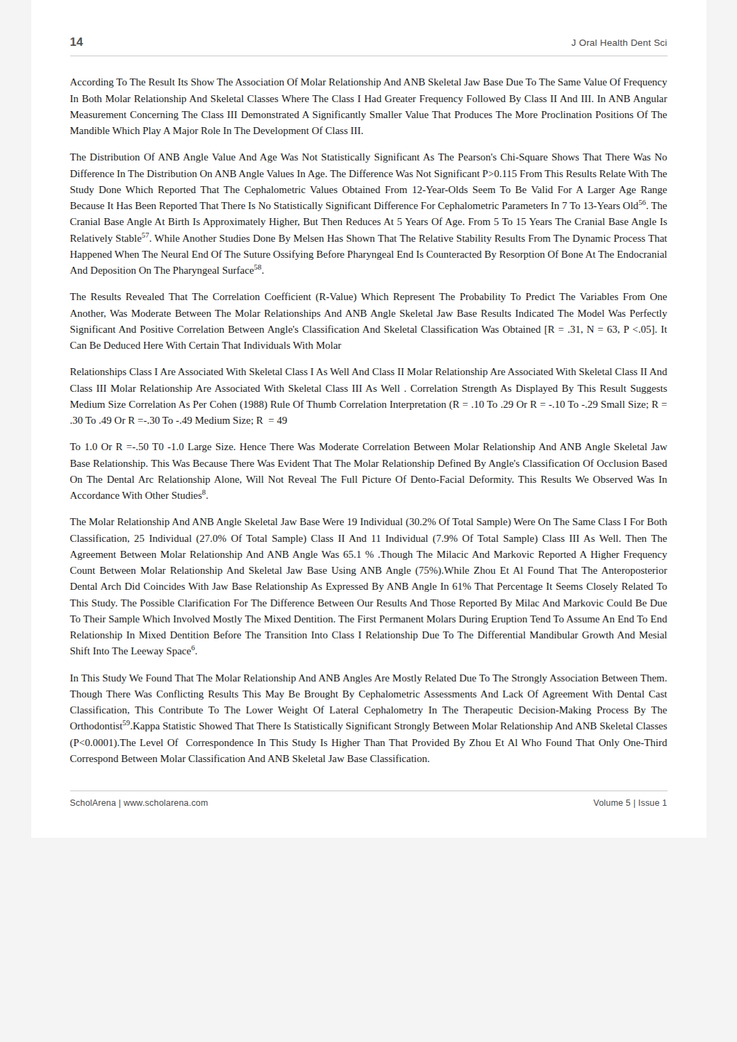14 J Oral Health Dent Sci
According To The Result Its Show The Association Of Molar Relationship And ANB Skeletal Jaw Base Due To The Same Value Of Frequency In Both Molar Relationship And Skeletal Classes Where The Class I Had Greater Frequency Followed By Class II And III. In ANB Angular Measurement Concerning The Class III Demonstrated A Significantly Smaller Value That Produces The More Proclination Positions Of The Mandible Which Play A Major Role In The Development Of Class III.
The Distribution Of ANB Angle Value And Age Was Not Statistically Significant As The Pearson's Chi-Square Shows That There Was No Difference In The Distribution On ANB Angle Values In Age. The Difference Was Not Significant P>0.115 From This Results Relate With The Study Done Which Reported That The Cephalometric Values Obtained From 12-Year-Olds Seem To Be Valid For A Larger Age Range Because It Has Been Reported That There Is No Statistically Significant Difference For Cephalometric Parameters In 7 To 13-Years Old56. The Cranial Base Angle At Birth Is Approximately Higher, But Then Reduces At 5 Years Of Age. From 5 To 15 Years The Cranial Base Angle Is Relatively Stable57. While Another Studies Done By Melsen Has Shown That The Relative Stability Results From The Dynamic Process That Happened When The Neural End Of The Suture Ossifying Before Pharyngeal End Is Counteracted By Resorption Of Bone At The Endocranial And Deposition On The Pharyngeal Surface58.
The Results Revealed That The Correlation Coefficient (R-Value) Which Represent The Probability To Predict The Variables From One Another, Was Moderate Between The Molar Relationships And ANB Angle Skeletal Jaw Base Results Indicated The Model Was Perfectly Significant And Positive Correlation Between Angle's Classification And Skeletal Classification Was Obtained [R = .31, N = 63, P <.05]. It Can Be Deduced Here With Certain That Individuals With Molar
Relationships Class I Are Associated With Skeletal Class I As Well And Class II Molar Relationship Are Associated With Skeletal Class II And Class III Molar Relationship Are Associated With Skeletal Class III As Well . Correlation Strength As Displayed By This Result Suggests Medium Size Correlation As Per Cohen (1988) Rule Of Thumb Correlation Interpretation (R = .10 To .29 Or R = -.10 To -.29 Small Size; R = .30 To .49 Or R =-.30 To -.49 Medium Size; R = 49
To 1.0 Or R =-.50 T0 -1.0 Large Size. Hence There Was Moderate Correlation Between Molar Relationship And ANB Angle Skeletal Jaw Base Relationship. This Was Because There Was Evident That The Molar Relationship Defined By Angle's Classification Of Occlusion Based On The Dental Arc Relationship Alone, Will Not Reveal The Full Picture Of Dento-Facial Deformity. This Results We Observed Was In Accordance With Other Studies8.
The Molar Relationship And ANB Angle Skeletal Jaw Base Were 19 Individual (30.2% Of Total Sample) Were On The Same Class I For Both Classification, 25 Individual (27.0% Of Total Sample) Class II And 11 Individual (7.9% Of Total Sample) Class III As Well. Then The Agreement Between Molar Relationship And ANB Angle Was 65.1 % .Though The Milacic And Markovic Reported A Higher Frequency Count Between Molar Relationship And Skeletal Jaw Base Using ANB Angle (75%).While Zhou Et Al Found That The Anteroposterior Dental Arch Did Coincides With Jaw Base Relationship As Expressed By ANB Angle In 61% That Percentage It Seems Closely Related To This Study. The Possible Clarification For The Difference Between Our Results And Those Reported By Milac And Markovic Could Be Due To Their Sample Which Involved Mostly The Mixed Dentition. The First Permanent Molars During Eruption Tend To Assume An End To End Relationship In Mixed Dentition Before The Transition Into Class I Relationship Due To The Differential Mandibular Growth And Mesial Shift Into The Leeway Space6.
In This Study We Found That The Molar Relationship And ANB Angles Are Mostly Related Due To The Strongly Association Between Them. Though There Was Conflicting Results This May Be Brought By Cephalometric Assessments And Lack Of Agreement With Dental Cast Classification, This Contribute To The Lower Weight Of Lateral Cephalometry In The Therapeutic Decision-Making Process By The Orthodontist59.Kappa Statistic Showed That There Is Statistically Significant Strongly Between Molar Relationship And ANB Skeletal Classes (P<0.0001).The Level Of Correspondence In This Study Is Higher Than That Provided By Zhou Et Al Who Found That Only One-Third Correspond Between Molar Classification And ANB Skeletal Jaw Base Classification.
ScholArena | www.scholarena.com Volume 5 | Issue 1